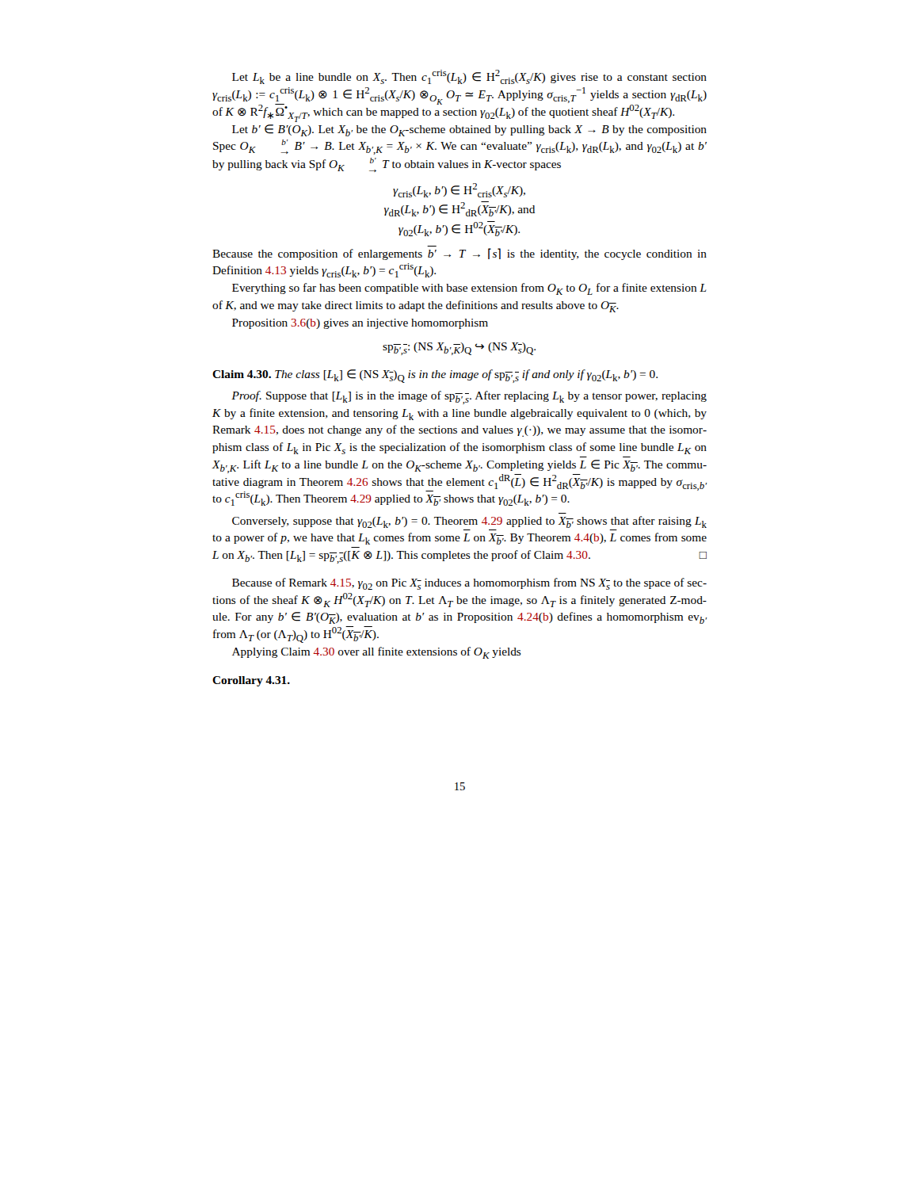Let Lk be a line bundle on Xs. Then c1cris(Lk) ∈ H2cris(Xs/K) gives rise to a constant section γcris(Lk) := c1cris(Lk) ⊗ 1 ∈ H2cris(Xs/K) ⊗OK OT ≃ ET. Applying σcris,T−1 yields a section γdR(Lk) of K ⊗ R2f∗Ω•XT/T, which can be mapped to a section γ02(Lk) of the quotient sheaf H02(XT/K).
Let b′ ∈ B′(OK). Let Xb′ be the OK-scheme obtained by pulling back X → B by the composition Spec OK b′→ B′ → B. Let Xb′,K = Xb′ × K. We can “evaluate” γcris(Lk), γdR(Lk), and γ02(Lk) at b′ by pulling back via Spf OK b′→ T to obtain values in K-vector spaces
γcris(Lk, b′) ∈ H2cris(Xs/K),
γdR(Lk, b′) ∈ H2dR(Xb′/K), and
γ02(Lk, b′) ∈ H02(Xb′/K).
Because the composition of enlargements b′ → T → ⌈s⌉ is the identity, the cocycle condition in Definition 4.13 yields γcris(Lk, b′) = c1cris(Lk).
Everything so far has been compatible with base extension from OK to OL for a finite extension L of K, and we may take direct limits to adapt the definitions and results above to OK.
Proposition 3.6(b) gives an injective homomorphism
spb′,s: (NS Xb′,K)Q ↪ (NS Xs)Q.
Claim 4.30. The class [Lk] ∈ (NS Xs)Q is in the image of spb′,s if and only if γ02(Lk, b′) = 0.
Proof. Suppose that [Lk] is in the image of spb′,s. After replacing Lk by a tensor power, replacing K by a finite extension, and tensoring Lk with a line bundle algebraically equivalent to 0 (which, by Remark 4.15, does not change any of the sections and values γ.(·)), we may assume that the isomorphism class of Lk in Pic Xs is the specialization of the isomorphism class of some line bundle LK on Xb′,K. Lift LK to a line bundle L on the OK-scheme Xb′. Completing yields L ∈ Pic Xb′. The commutative diagram in Theorem 4.26 shows that the element c1dR(L) ∈ H2dR(Xb′/K) is mapped by σcris,b′ to c1cris(Lk). Then Theorem 4.29 applied to Xb′ shows that γ02(Lk, b′) = 0.
Conversely, suppose that γ02(Lk, b′) = 0. Theorem 4.29 applied to Xb′ shows that after raising Lk to a power of p, we have that Lk comes from some L on Xb′. By Theorem 4.4(b), L comes from some L on Xb′. Then [Lk] = spb′,s([K ⊗ L]). This completes the proof of Claim 4.30. □
Because of Remark 4.15, γ02 on Pic Xs induces a homomorphism from NS Xs to the space of sections of the sheaf K ⊗K H02(XT/K) on T. Let ΛT be the image, so ΛT is a finitely generated Z-module. For any b′ ∈ B′(OK), evaluation at b′ as in Proposition 4.24(b) defines a homomorphism evb′ from ΛT (or (ΛT)Q) to H02(Xb′/K).
Applying Claim 4.30 over all finite extensions of OK yields
Corollary 4.31.
15